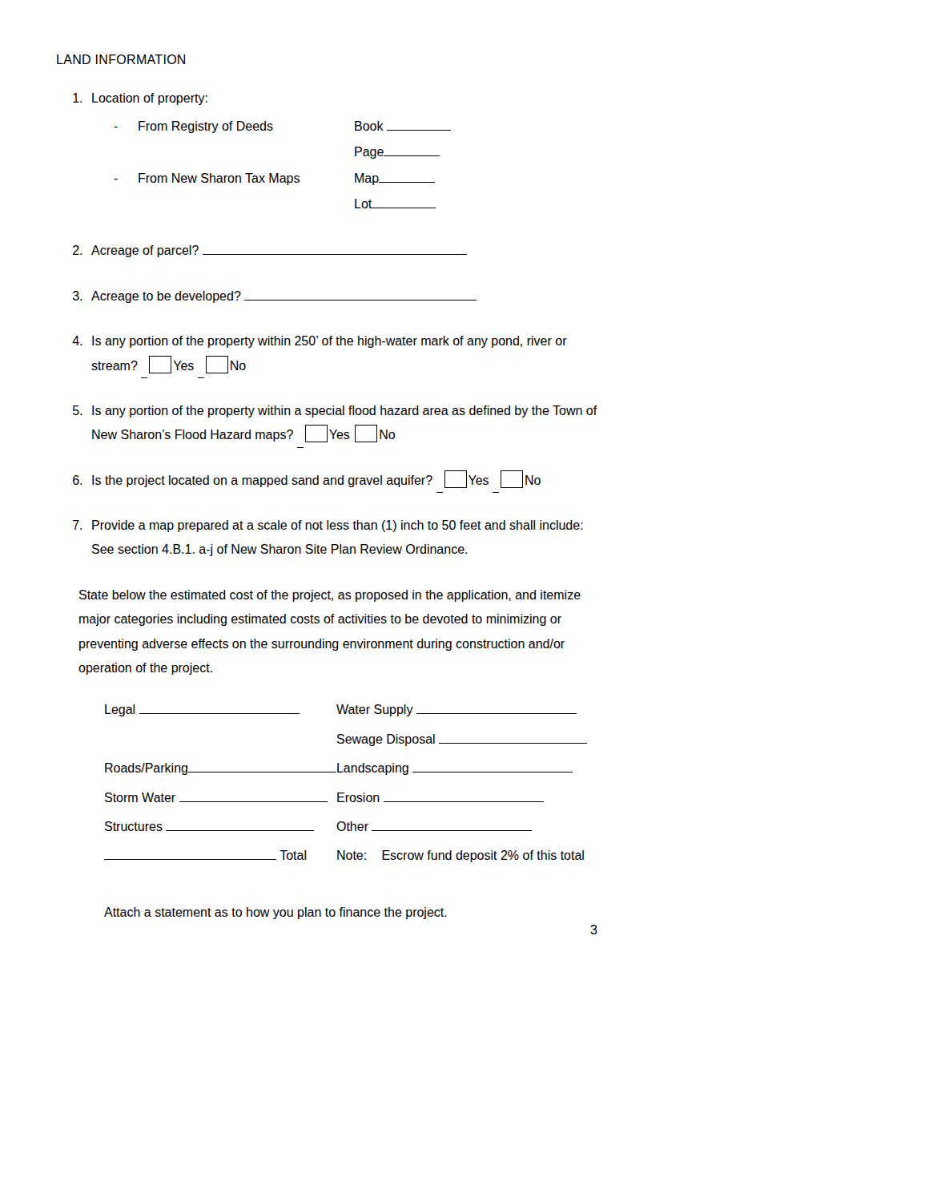LAND INFORMATION
Location of property:
| - | From Registry of Deeds | Book |
| | | Page |
| - | From New Sharon Tax Maps | Map |
| | | Lot |
Acreage of parcel?
Acreage to be developed?
Is any portion of the property within 250’ of the high-water mark of any pond, river or stream? Yes No
Is any portion of the property within a special flood hazard area as defined by the Town of New Sharon’s Flood Hazard maps? Yes No
Is the project located on a mapped sand and gravel aquifer? Yes No
Provide a map prepared at a scale of not less than (1) inch to 50 feet and shall include: See section 4.B.1. a-j of New Sharon Site Plan Review Ordinance.
State below the estimated cost of the project, as proposed in the application, and itemize major categories including estimated costs of activities to be devoted to minimizing or preventing adverse effects on the surrounding environment during construction and/or operation of the project.
| Legal | Water Supply |
| | Sewage Disposal |
| Roads/Parking | Landscaping |
| Storm Water | Erosion |
| Structures | Other |
| Total | Note: Escrow fund deposit 2% of this total |
Attach a statement as to how you plan to finance the project.
3